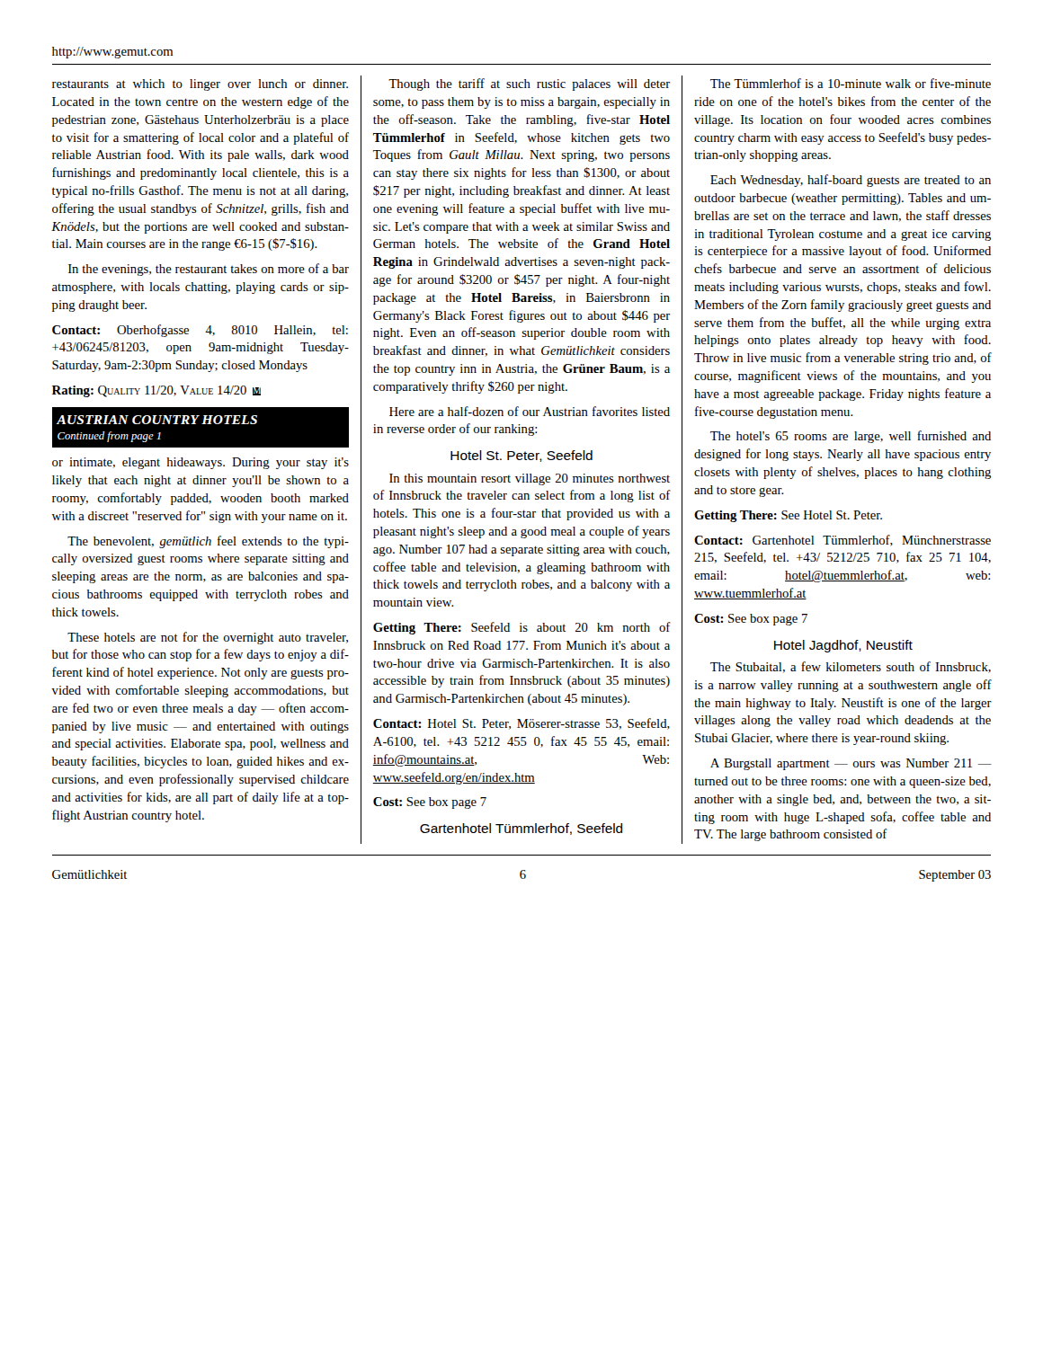http://www.gemut.com
restaurants at which to linger over lunch or dinner. Located in the town centre on the western edge of the pedestrian zone, Gästehaus Unterholzerbräu is a place to visit for a smattering of local color and a plateful of reliable Austrian food. With its pale walls, dark wood furnishings and predominantly local clientele, this is a typical no-frills Gasthof. The menu is not at all daring, offering the usual standbys of Schnitzel, grills, fish and Knödels, but the portions are well cooked and substantial. Main courses are in the range €6-15 ($7-$16).
In the evenings, the restaurant takes on more of a bar atmosphere, with locals chatting, playing cards or sipping draught beer.
Contact: Oberhofgasse 4, 8010 Hallein, tel: +43/06245/81203, open 9am-midnight Tuesday-Saturday, 9am-2:30pm Sunday; closed Mondays
Rating: Quality 11/20, Value 14/20 M
AUSTRIAN COUNTRY HOTELS
Continued from page 1
or intimate, elegant hideaways. During your stay it's likely that each night at dinner you'll be shown to a roomy, comfortably padded, wooden booth marked with a discreet "reserved for" sign with your name on it.
The benevolent, gemütlich feel extends to the typically oversized guest rooms where separate sitting and sleeping areas are the norm, as are balconies and spacious bathrooms equipped with terrycloth robes and thick towels.
These hotels are not for the overnight auto traveler, but for those who can stop for a few days to enjoy a different kind of hotel experience. Not only are guests provided with comfortable sleeping accommodations, but are fed two or even three meals a day — often accompanied by live music — and entertained with outings and special activities. Elaborate spa, pool, wellness and beauty facilities, bicycles to loan, guided hikes and excursions, and even professionally supervised childcare and activities for kids, are all part of daily life at a top-flight Austrian country hotel.
Though the tariff at such rustic palaces will deter some, to pass them by is to miss a bargain, especially in the off-season. Take the rambling, five-star Hotel Tümmlerhof in Seefeld, whose kitchen gets two Toques from Gault Millau. Next spring, two persons can stay there six nights for less than $1300, or about $217 per night, including breakfast and dinner. At least one evening will feature a special buffet with live music. Let's compare that with a week at similar Swiss and German hotels. The website of the Grand Hotel Regina in Grindelwald advertises a seven-night package for around $3200 or $457 per night. A four-night package at the Hotel Bareiss, in Baiersbronn in Germany's Black Forest figures out to about $446 per night. Even an off-season superior double room with breakfast and dinner, in what Gemütlichkeit considers the top country inn in Austria, the Grüner Baum, is a comparatively thrifty $260 per night.
Here are a half-dozen of our Austrian favorites listed in reverse order of our ranking:
Hotel St. Peter, Seefeld
In this mountain resort village 20 minutes northwest of Innsbruck the traveler can select from a long list of hotels. This one is a four-star that provided us with a pleasant night's sleep and a good meal a couple of years ago. Number 107 had a separate sitting area with couch, coffee table and television, a gleaming bathroom with thick towels and terrycloth robes, and a balcony with a mountain view.
Getting There: Seefeld is about 20 km north of Innsbruck on Red Road 177. From Munich it's about a two-hour drive via Garmisch-Partenkirchen. It is also accessible by train from Innsbruck (about 35 minutes) and Garmisch-Partenkirchen (about 45 minutes).
Contact: Hotel St. Peter, Möserer-strasse 53, Seefeld, A-6100, tel. +43 5212 455 0, fax 45 55 45, email: info@mountains.at, Web: www.seefeld.org/en/index.htm
Cost: See box page 7
Gartenhotel Tümmlerhof, Seefeld
The Tümmlerhof is a 10-minute walk or five-minute ride on one of the hotel's bikes from the center of the village. Its location on four wooded acres combines country charm with easy access to Seefeld's busy pedestrian-only shopping areas.
Each Wednesday, half-board guests are treated to an outdoor barbecue (weather permitting). Tables and umbrellas are set on the terrace and lawn, the staff dresses in traditional Tyrolean costume and a great ice carving is centerpiece for a massive layout of food. Uniformed chefs barbecue and serve an assortment of delicious meats including various wursts, chops, steaks and fowl. Members of the Zorn family graciously greet guests and serve them from the buffet, all the while urging extra helpings onto plates already top heavy with food. Throw in live music from a venerable string trio and, of course, magnificent views of the mountains, and you have a most agreeable package. Friday nights feature a five-course degustation menu.
The hotel's 65 rooms are large, well furnished and designed for long stays. Nearly all have spacious entry closets with plenty of shelves, places to hang clothing and to store gear.
Getting There: See Hotel St. Peter.
Contact: Gartenhotel Tümmlerhof, Münchnerstrasse 215, Seefeld, tel. +43/ 5212/25 710, fax 25 71 104, email: hotel@tuemmlerhof.at, web: www.tuemmlerhof.at
Cost: See box page 7
Hotel Jagdhof, Neustift
The Stubaital, a few kilometers south of Innsbruck, is a narrow valley running at a southwestern angle off the main highway to Italy. Neustift is one of the larger villages along the valley road which deadends at the Stubai Glacier, where there is year-round skiing.
A Burgstall apartment — ours was Number 211 — turned out to be three rooms: one with a queen-size bed, another with a single bed, and, between the two, a sitting room with huge L-shaped sofa, coffee table and TV. The large bathroom consisted of
Gemütlichkeit 6 September 03